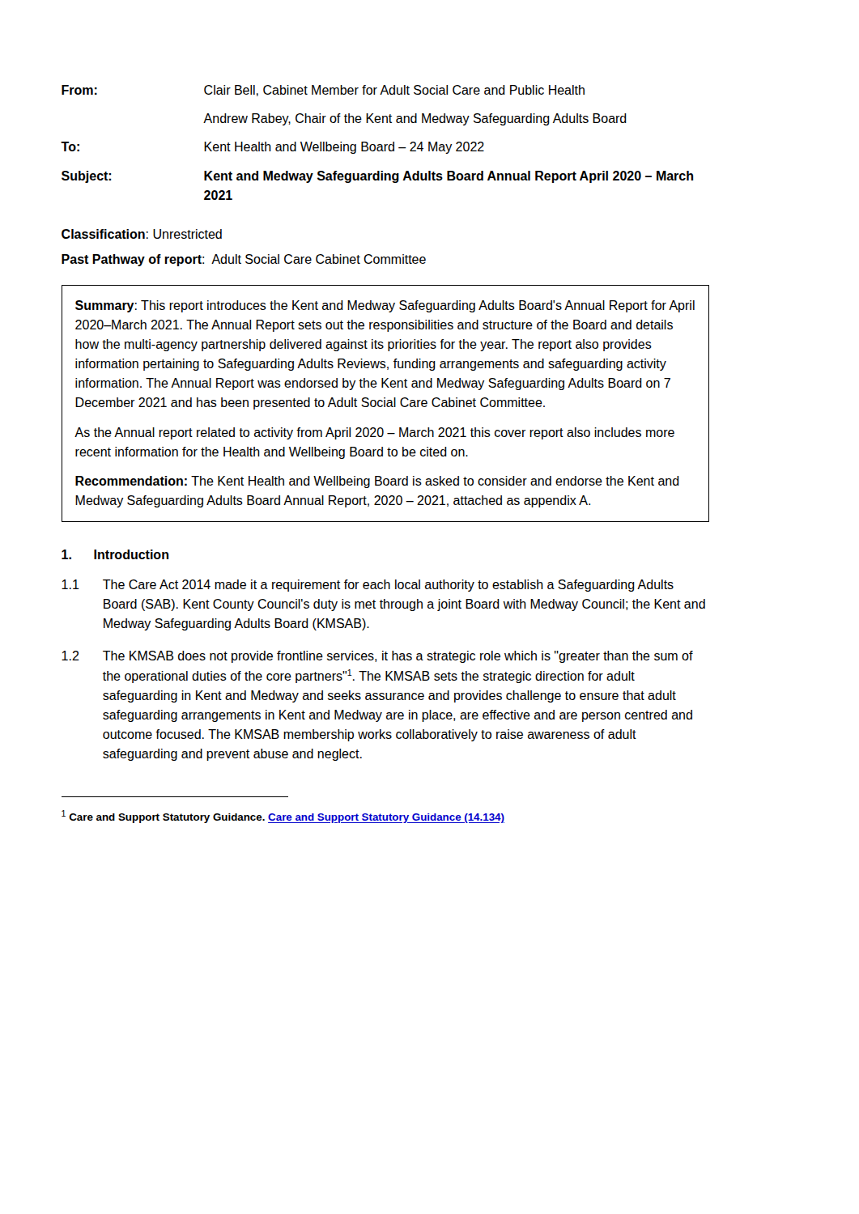| From: | Clair Bell, Cabinet Member for Adult Social Care and Public Health |
| | Andrew Rabey, Chair of the Kent and Medway Safeguarding Adults Board |
| To: | Kent Health and Wellbeing Board – 24 May 2022 |
| Subject: | Kent and Medway Safeguarding Adults Board Annual Report April 2020 – March 2021 |
Classification: Unrestricted
Past Pathway of report: Adult Social Care Cabinet Committee
Summary: This report introduces the Kent and Medway Safeguarding Adults Board's Annual Report for April 2020–March 2021. The Annual Report sets out the responsibilities and structure of the Board and details how the multi-agency partnership delivered against its priorities for the year. The report also provides information pertaining to Safeguarding Adults Reviews, funding arrangements and safeguarding activity information. The Annual Report was endorsed by the Kent and Medway Safeguarding Adults Board on 7 December 2021 and has been presented to Adult Social Care Cabinet Committee.
As the Annual report related to activity from April 2020 – March 2021 this cover report also includes more recent information for the Health and Wellbeing Board to be cited on.
Recommendation: The Kent Health and Wellbeing Board is asked to consider and endorse the Kent and Medway Safeguarding Adults Board Annual Report, 2020 – 2021, attached as appendix A.
1. Introduction
1.1
The Care Act 2014 made it a requirement for each local authority to establish a Safeguarding Adults Board (SAB). Kent County Council's duty is met through a joint Board with Medway Council; the Kent and Medway Safeguarding Adults Board (KMSAB).
1.2
The KMSAB does not provide frontline services, it has a strategic role which is "greater than the sum of the operational duties of the core partners"1. The KMSAB sets the strategic direction for adult safeguarding in Kent and Medway and seeks assurance and provides challenge to ensure that adult safeguarding arrangements in Kent and Medway are in place, are effective and are person centred and outcome focused. The KMSAB membership works collaboratively to raise awareness of adult safeguarding and prevent abuse and neglect.
1 Care and Support Statutory Guidance. Care and Support Statutory Guidance (14.134)